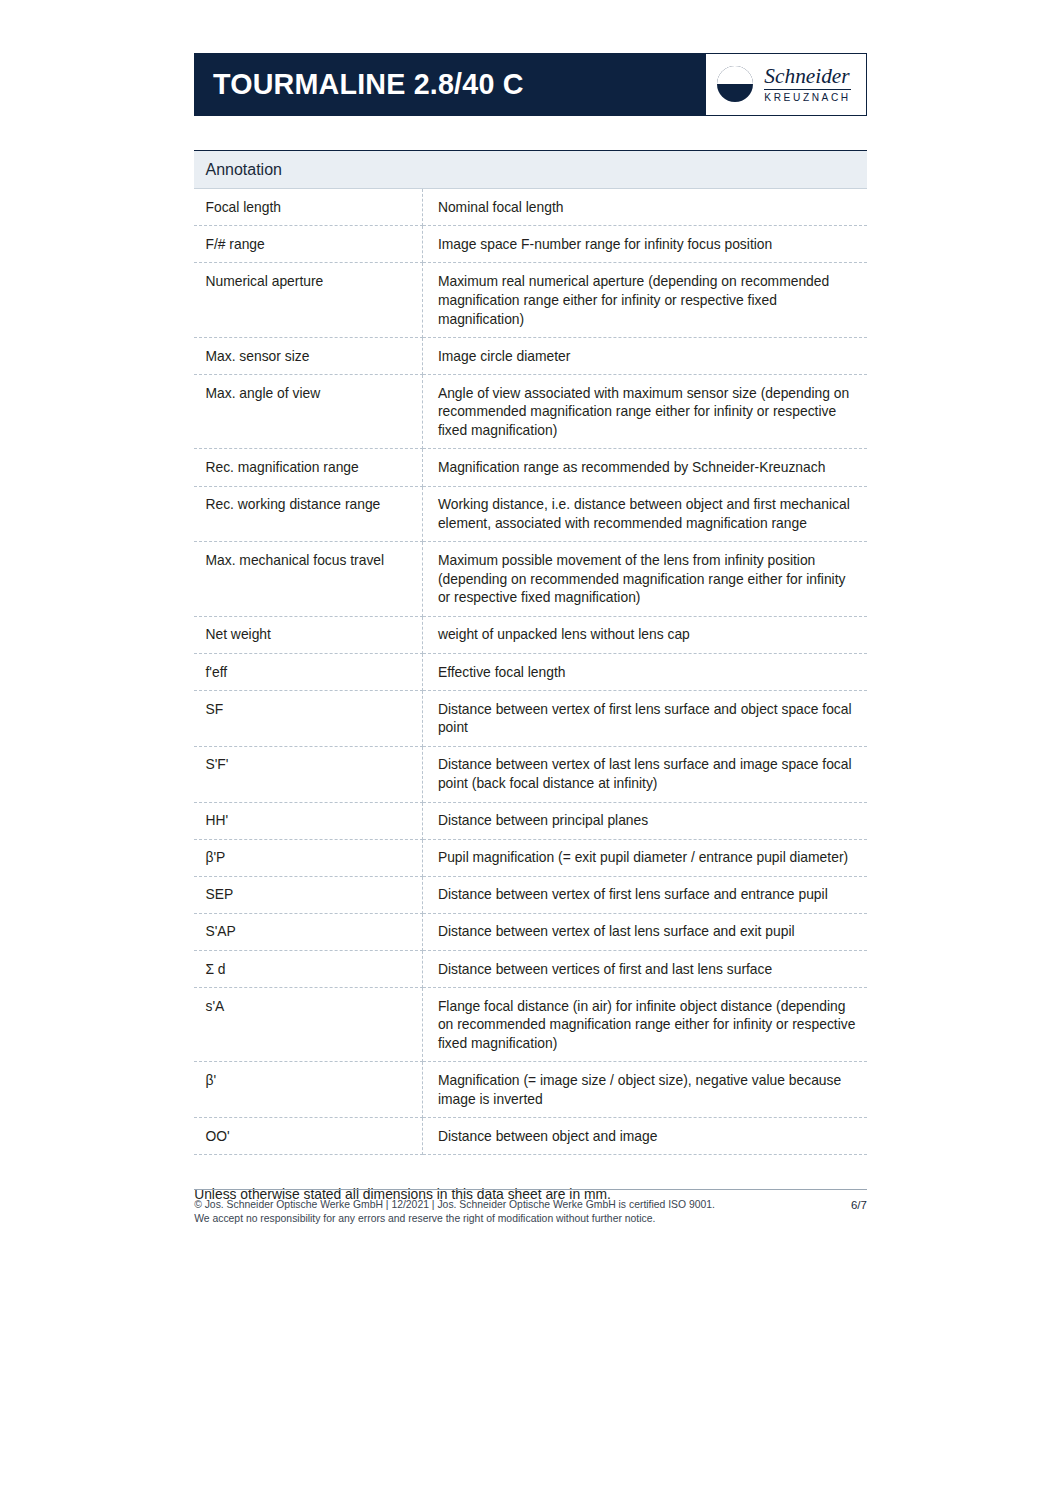TOURMALINE 2.8/40 C
Schneider KREUZNACH
Annotation
| Focal length | Nominal focal length |
| F/# range | Image space F-number range for infinity focus position |
| Numerical aperture | Maximum real numerical aperture (depending on recommended magnification range either for infinity or respective fixed magnification) |
| Max. sensor size | Image circle diameter |
| Max. angle of view | Angle of view associated with maximum sensor size (depending on recommended magnification range either for infinity or respective fixed magnification) |
| Rec. magnification range | Magnification range as recommended by Schneider-Kreuznach |
| Rec. working distance range | Working distance, i.e. distance between object and first mechanical element, associated with recommended magnification range |
| Max. mechanical focus travel | Maximum possible movement of the lens from infinity position (depending on recommended magnification range either for infinity or respective fixed magnification) |
| Net weight | weight of unpacked lens without lens cap |
| f'eff | Effective focal length |
| SF | Distance between vertex of first lens surface and object space focal point |
| S'F' | Distance between vertex of last lens surface and image space focal point (back focal distance at infinity) |
| HH' | Distance between principal planes |
| β'P | Pupil magnification (= exit pupil diameter / entrance pupil diameter) |
| SEP | Distance between vertex of first lens surface and entrance pupil |
| S'AP | Distance between vertex of last lens surface and exit pupil |
| Σ d | Distance between vertices of first and last lens surface |
| s'A | Flange focal distance (in air) for infinite object distance (depending on recommended magnification range either for infinity or respective fixed magnification) |
| β' | Magnification (= image size / object size), negative value because image is inverted |
| OO' | Distance between object and image |
Unless otherwise stated all dimensions in this data sheet are in mm.
© Jos. Schneider Optische Werke GmbH | 12/2021 | Jos. Schneider Optische Werke GmbH is certified ISO 9001.
We accept no responsibility for any errors and reserve the right of modification without further notice.
6/7